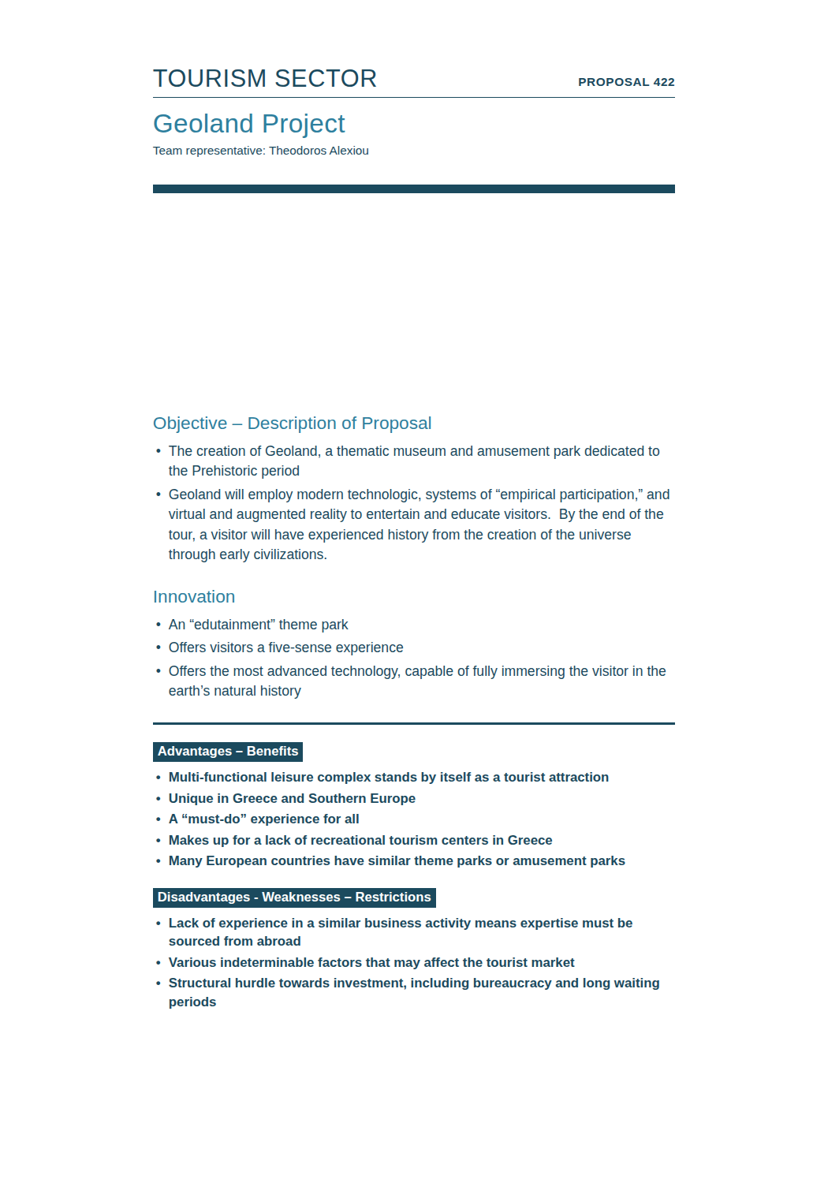TOURISM SECTOR
PROPOSAL 422
Geoland Project
Team representative: Theodoros Alexiou
Objective – Description of Proposal
The creation of Geoland, a thematic museum and amusement park dedicated to the Prehistoric period
Geoland will employ modern technologic, systems of “empirical participation,” and virtual and augmented reality to entertain and educate visitors. By the end of the tour, a visitor will have experienced history from the creation of the universe through early civilizations.
Innovation
An “edutainment” theme park
Offers visitors a five-sense experience
Offers the most advanced technology, capable of fully immersing the visitor in the earth’s natural history
Advantages – Benefits
Multi-functional leisure complex stands by itself as a tourist attraction
Unique in Greece and Southern Europe
A “must-do” experience for all
Makes up for a lack of recreational tourism centers in Greece
Many European countries have similar theme parks or amusement parks
Disadvantages - Weaknesses – Restrictions
Lack of experience in a similar business activity means expertise must be sourced from abroad
Various indeterminable factors that may affect the tourist market
Structural hurdle towards investment, including bureaucracy and long waiting periods